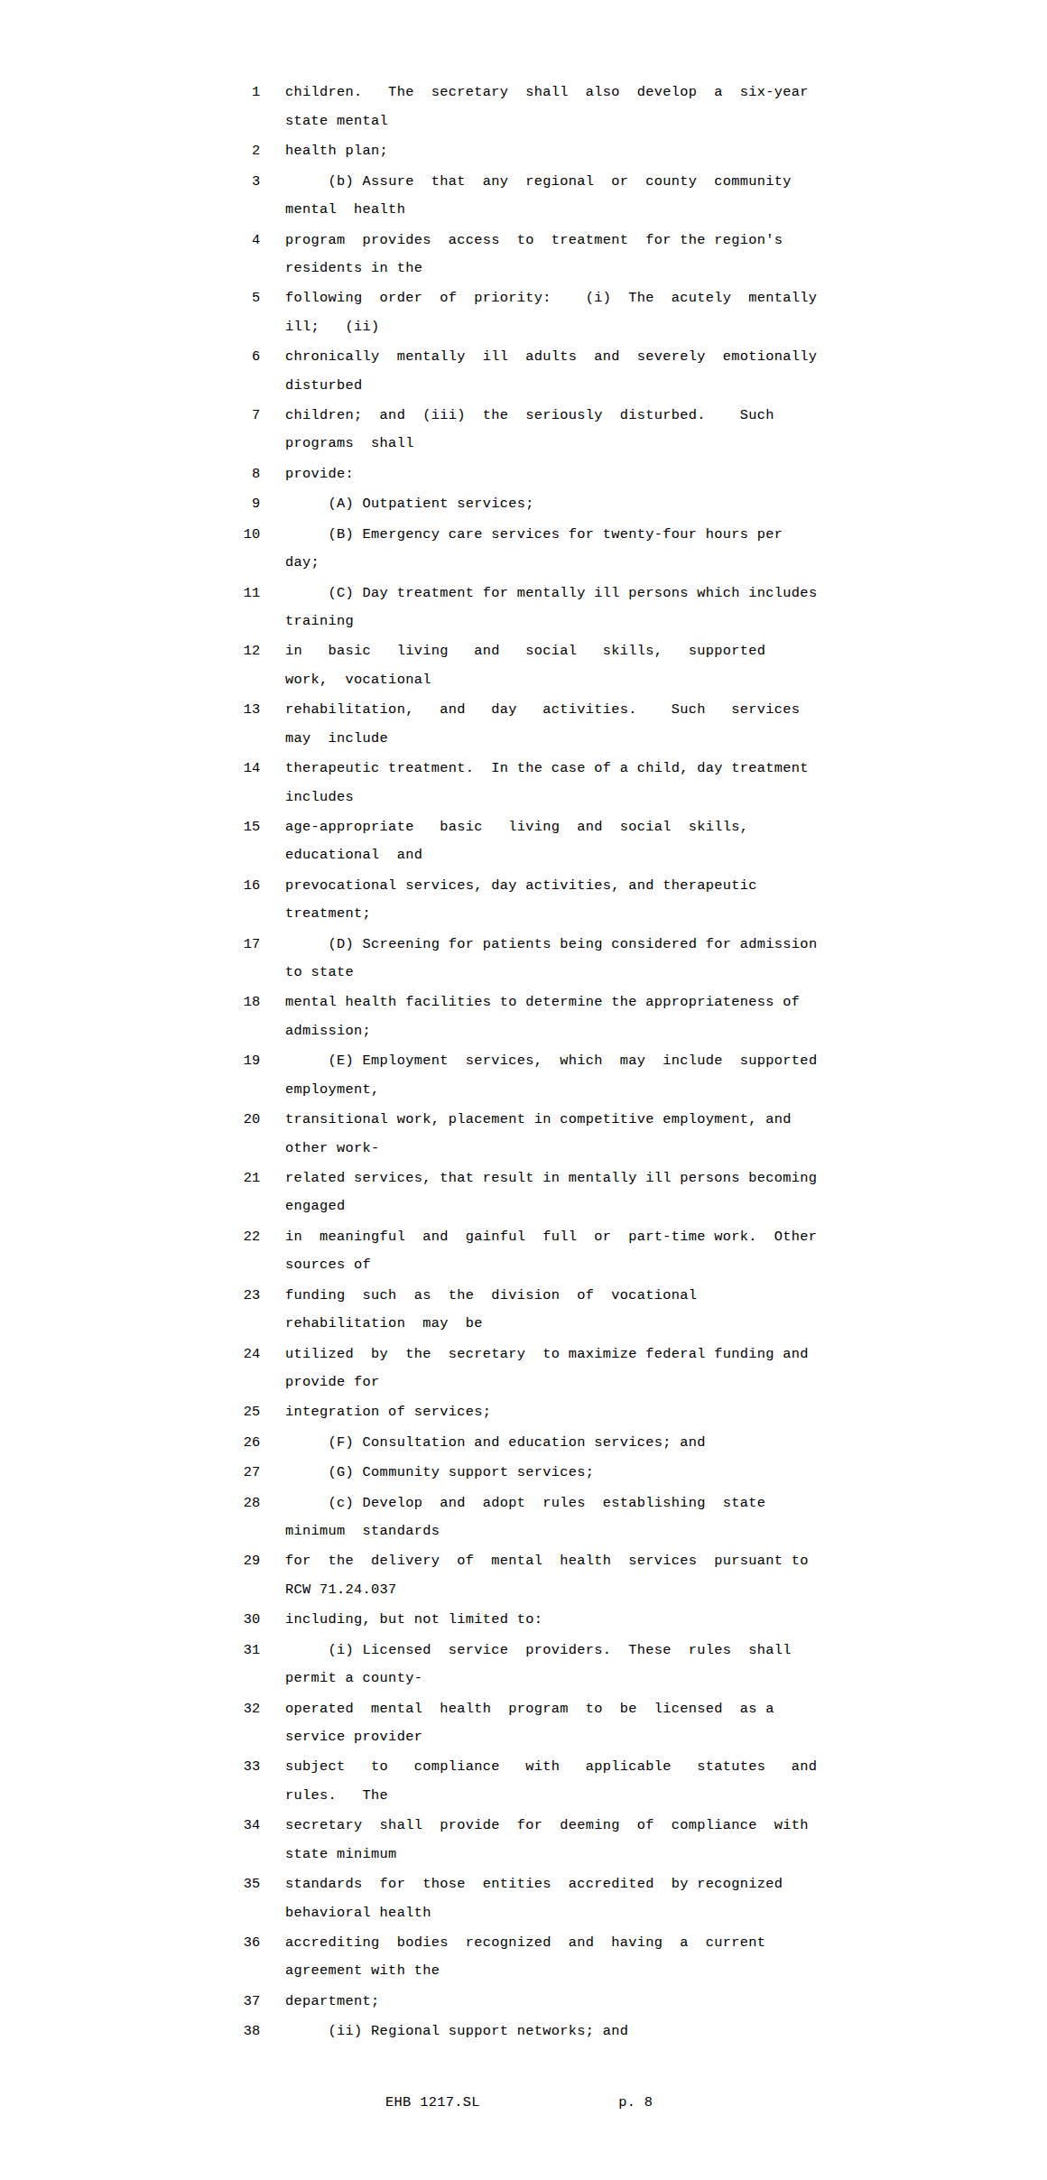| 1 | children. The secretary shall also develop a six-year state mental |
| 2 | health plan; |
| 3 | (b) Assure that any regional or county community mental health |
| 4 | program provides access to treatment for the region's residents in the |
| 5 | following order of priority: (i) The acutely mentally ill; (ii) |
| 6 | chronically mentally ill adults and severely emotionally disturbed |
| 7 | children; and (iii) the seriously disturbed. Such programs shall |
| 8 | provide: |
| 9 | (A) Outpatient services; |
| 10 | (B) Emergency care services for twenty-four hours per day; |
| 11 | (C) Day treatment for mentally ill persons which includes training |
| 12 | in basic living and social skills, supported work, vocational |
| 13 | rehabilitation, and day activities. Such services may include |
| 14 | therapeutic treatment. In the case of a child, day treatment includes |
| 15 | age-appropriate basic living and social skills, educational and |
| 16 | prevocational services, day activities, and therapeutic treatment; |
| 17 | (D) Screening for patients being considered for admission to state |
| 18 | mental health facilities to determine the appropriateness of admission; |
| 19 | (E) Employment services, which may include supported employment, |
| 20 | transitional work, placement in competitive employment, and other work- |
| 21 | related services, that result in mentally ill persons becoming engaged |
| 22 | in meaningful and gainful full or part-time work. Other sources of |
| 23 | funding such as the division of vocational rehabilitation may be |
| 24 | utilized by the secretary to maximize federal funding and provide for |
| 25 | integration of services; |
| 26 | (F) Consultation and education services; and |
| 27 | (G) Community support services; |
| 28 | (c) Develop and adopt rules establishing state minimum standards |
| 29 | for the delivery of mental health services pursuant to RCW 71.24.037 |
| 30 | including, but not limited to: |
| 31 | (i) Licensed service providers. These rules shall permit a county- |
| 32 | operated mental health program to be licensed as a service provider |
| 33 | subject to compliance with applicable statutes and rules. The |
| 34 | secretary shall provide for deeming of compliance with state minimum |
| 35 | standards for those entities accredited by recognized behavioral health |
| 36 | accrediting bodies recognized and having a current agreement with the |
| 37 | department; |
| 38 | (ii) Regional support networks; and |
EHB 1217.SL
p. 8